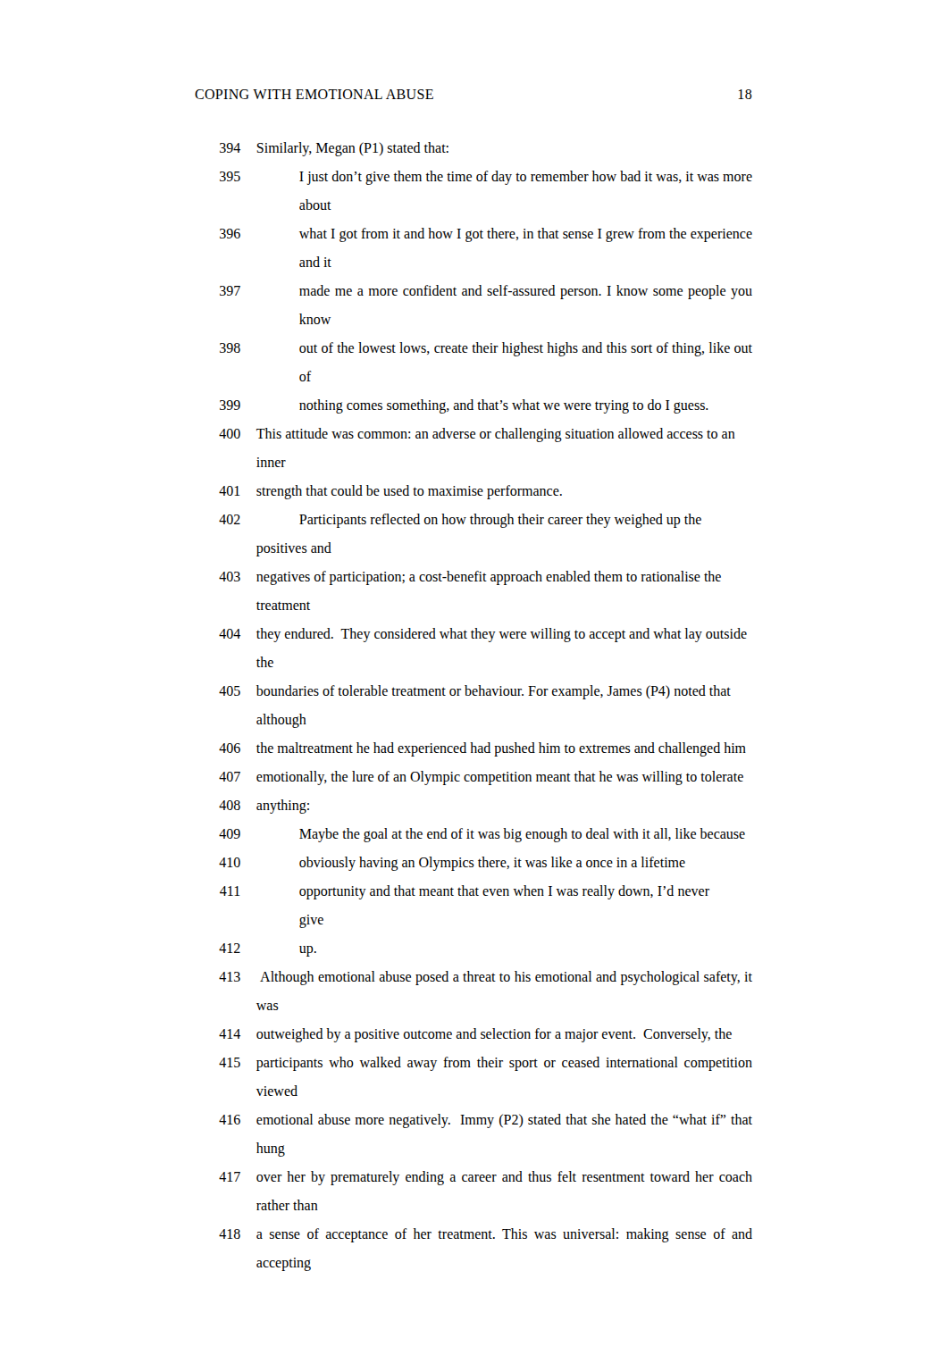Coping with Emotional Abuse 18
394
Similarly, Megan (P1) stated that:
395
I just don’t give them the time of day to remember how bad it was, it was more about
396
what I got from it and how I got there, in that sense I grew from the experience and it
397
made me a more confident and self-assured person. I know some people you know
398
out of the lowest lows, create their highest highs and this sort of thing, like out of
399
nothing comes something, and that’s what we were trying to do I guess.
400
This attitude was common: an adverse or challenging situation allowed access to an inner
401
strength that could be used to maximise performance.
402
Participants reflected on how through their career they weighed up the positives and
403
negatives of participation; a cost-benefit approach enabled them to rationalise the treatment
404
they endured. They considered what they were willing to accept and what lay outside the
405
boundaries of tolerable treatment or behaviour. For example, James (P4) noted that although
406
the maltreatment he had experienced had pushed him to extremes and challenged him
407
emotionally, the lure of an Olympic competition meant that he was willing to tolerate
408
anything:
409
Maybe the goal at the end of it was big enough to deal with it all, like because
410
obviously having an Olympics there, it was like a once in a lifetime
411
opportunity and that meant that even when I was really down, I’d never give
412
up.
413
Although emotional abuse posed a threat to his emotional and psychological safety, it was
414
outweighed by a positive outcome and selection for a major event. Conversely, the
415
participants who walked away from their sport or ceased international competition viewed
416
emotional abuse more negatively. Immy (P2) stated that she hated the “what if” that hung
417
over her by prematurely ending a career and thus felt resentment toward her coach rather than
418
a sense of acceptance of her treatment. This was universal: making sense of and accepting